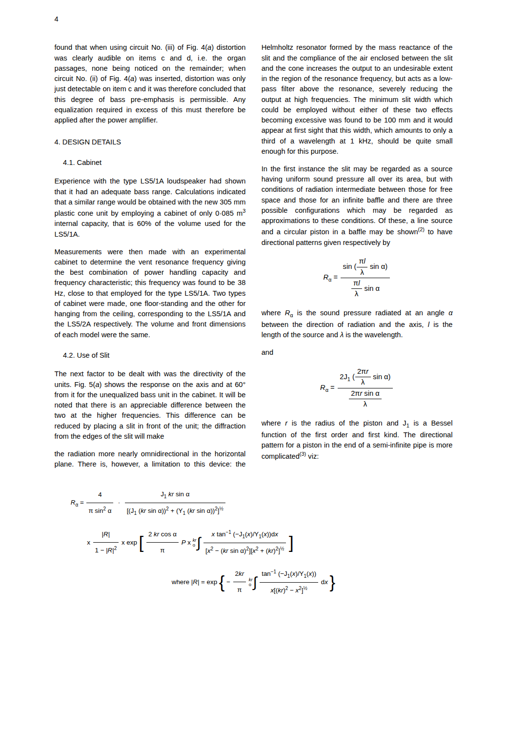4
found that when using circuit No. (iii) of Fig. 4(a) distortion was clearly audible on items c and d, i.e. the organ passages, none being noticed on the remainder; when circuit No. (ii) of Fig. 4(a) was inserted, distortion was only just detectable on item c and it was therefore concluded that this degree of bass pre-emphasis is permissible. Any equalization required in excess of this must therefore be applied after the power amplifier.
4. Design Details
4.1. Cabinet
Experience with the type LS5/1A loudspeaker had shown that it had an adequate bass range. Calculations indicated that a similar range would be obtained with the new 305 mm plastic cone unit by employing a cabinet of only 0·085 m3 internal capacity, that is 60% of the volume used for the LS5/1A.
Measurements were then made with an experimental cabinet to determine the vent resonance frequency giving the best combination of power handling capacity and frequency characteristic; this frequency was found to be 38 Hz, close to that employed for the type LS5/1A. Two types of cabinet were made, one floor-standing and the other for hanging from the ceiling, corresponding to the LS5/1A and the LS5/2A respectively. The volume and front dimensions of each model were the same.
4.2. Use of Slit
The next factor to be dealt with was the directivity of the units. Fig. 5(a) shows the response on the axis and at 60° from it for the unequalized bass unit in the cabinet. It will be noted that there is an appreciable difference between the two at the higher frequencies. This difference can be reduced by placing a slit in front of the unit; the diffraction from the edges of the slit will make
the radiation more nearly omnidirectional in the horizontal plane. There is, however, a limitation to this device: the Helmholtz resonator formed by the mass reactance of the slit and the compliance of the air enclosed between the slit and the cone increases the output to an undesirable extent in the region of the resonance frequency, but acts as a low-pass filter above the resonance, severely reducing the output at high frequencies. The minimum slit width which could be employed without either of these two effects becoming excessive was found to be 100 mm and it would appear at first sight that this width, which amounts to only a third of a wavelength at 1 kHz, should be quite small enough for this purpose.
In the first instance the slit may be regarded as a source having uniform sound pressure all over its area, but with conditions of radiation intermediate between those for free space and those for an infinite baffle and there are three possible configurations which may be regarded as approximations to these conditions. Of these, a line source and a circular piston in a baffle may be shown(2) to have directional patterns given respectively by
Rα = sin (πl λ sin α) πl λ sin α
where Rα is the sound pressure radiated at an angle α between the direction of radiation and the axis, l is the length of the source and λ is the wavelength.
and
Rα = 2J1 (2πr λ sin α) 2πr sin α λ
where r is the radius of the piston and J1 is a Bessel function of the first order and first kind. The directional pattern for a piston in the end of a semi-infinite pipe is more complicated(3) viz:
Rα = 4 π sin2 α · J1 kr sin α [(J1 (kr sin α))2 + (Y1 (kr sin α))2]½
x |R|1 − |R|2 x exp [ 2 kr cos α π P x kr o∫ x tan−1 (−J1(x)/Y1(x))dx [x2 − (kr sin α)2][x2 + (kr)2]½ ]
where |R| = exp { − 2kr π kr o∫ tan−1 (−J1(x)/Y1(x)) x[(kr)2 − x2]½ dx }